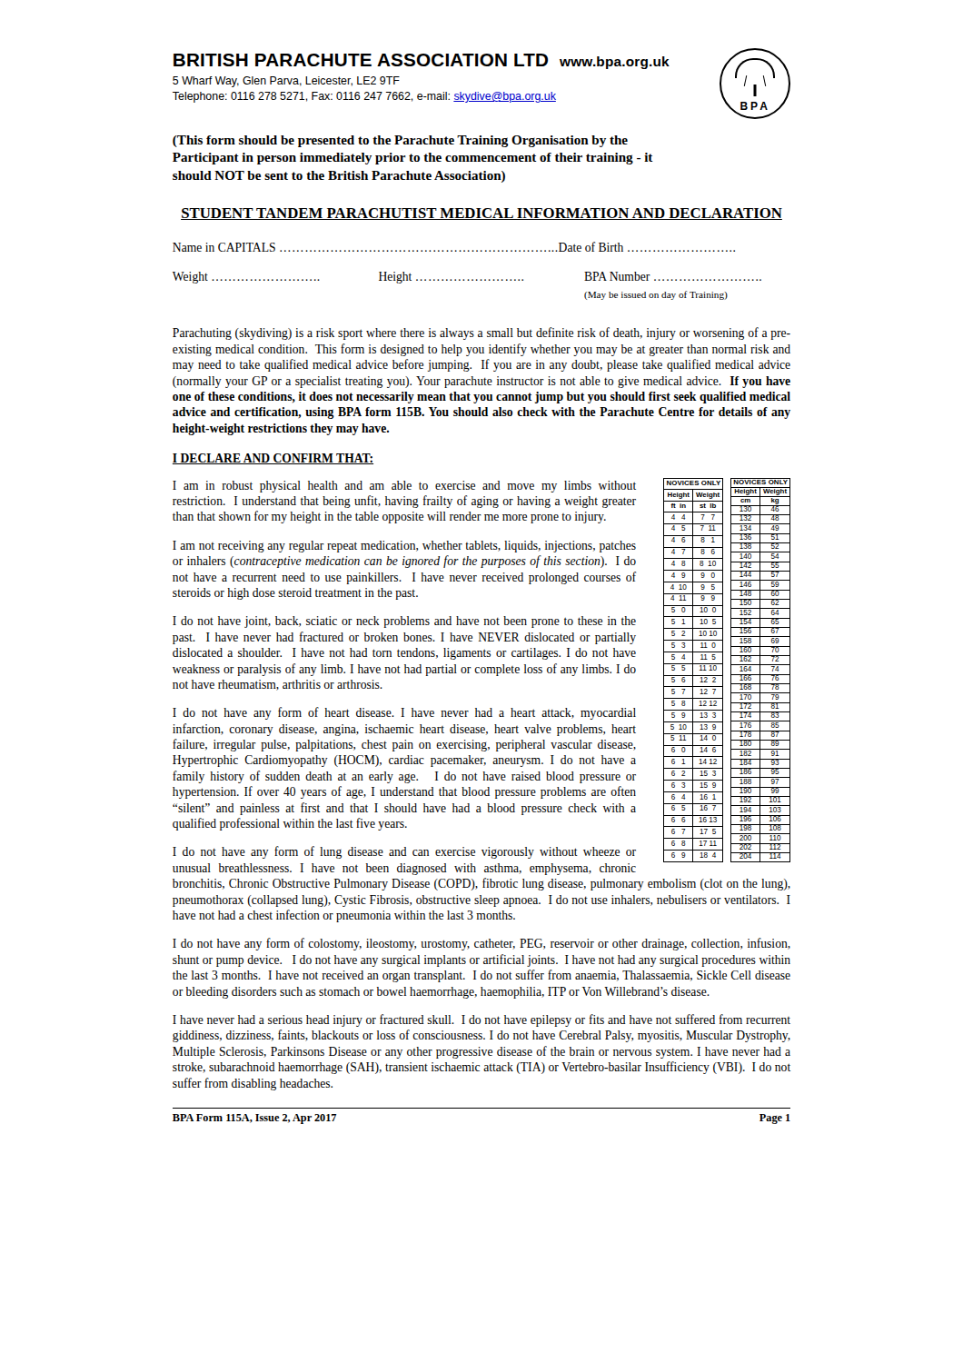BRITISH PARACHUTE ASSOCIATION LTD www.bpa.org.uk
5 Wharf Way, Glen Parva, Leicester, LE2 9TF
Telephone: 0116 278 5271, Fax: 0116 247 7662, e-mail: skydive@bpa.org.uk
BPA
(This form should be presented to the Parachute Training Organisation by the Participant in person immediately prior to the commencement of their training - it should NOT be sent to the British Parachute Association)
STUDENT TANDEM PARACHUTIST MEDICAL INFORMATION AND DECLARATION
Name in CAPITALS ………………………………………………………...
Date of Birth ……………………..
Weight ……………………..
Height ……………………..
BPA Number ……………………..
(May be issued on day of Training)
Parachuting (skydiving) is a risk sport where there is always a small but definite risk of death, injury or worsening of a pre-existing medical condition. This form is designed to help you identify whether you may be at greater than normal risk and may need to take qualified medical advice before jumping. If you are in any doubt, please take qualified medical advice (normally your GP or a specialist treating you). Your parachute instructor is not able to give medical advice. If you have one of these conditions, it does not necessarily mean that you cannot jump but you should first seek qualified medical advice and certification, using BPA form 115B. You should also check with the Parachute Centre for details of any height-weight restrictions they may have.
I DECLARE AND CONFIRM THAT:
| NOVICES ONLY |
| --- |
| Height | Weight |
| ft in | st lb |
| 4 4 | 7 7 |
| 4 5 | 7 11 |
| 4 6 | 8 1 |
| 4 7 | 8 6 |
| 4 8 | 8 10 |
| 4 9 | 9 0 |
| 4 10 | 9 5 |
| 4 11 | 9 9 |
| 5 0 | 10 0 |
| 5 1 | 10 5 |
| 5 2 | 10 10 |
| 5 3 | 11 0 |
| 5 4 | 11 5 |
| 5 5 | 11 10 |
| 5 6 | 12 2 |
| 5 7 | 12 7 |
| 5 8 | 12 12 |
| 5 9 | 13 3 |
| 5 10 | 13 9 |
| 5 11 | 14 0 |
| 6 0 | 14 6 |
| 6 1 | 14 12 |
| 6 2 | 15 3 |
| 6 3 | 15 9 |
| 6 4 | 16 1 |
| 6 5 | 16 7 |
| 6 6 | 16 13 |
| 6 7 | 17 5 |
| 6 8 | 17 11 |
| 6 9 | 18 4 |
| NOVICES ONLY |
| --- |
| Height | Weight |
| cm | kg |
| 130 | 46 |
| 132 | 48 |
| 134 | 49 |
| 136 | 51 |
| 138 | 52 |
| 140 | 54 |
| 142 | 55 |
| 144 | 57 |
| 146 | 59 |
| 148 | 60 |
| 150 | 62 |
| 152 | 64 |
| 154 | 65 |
| 156 | 67 |
| 158 | 69 |
| 160 | 70 |
| 162 | 72 |
| 164 | 74 |
| 166 | 76 |
| 168 | 78 |
| 170 | 79 |
| 172 | 81 |
| 174 | 83 |
| 176 | 85 |
| 178 | 87 |
| 180 | 89 |
| 182 | 91 |
| 184 | 93 |
| 186 | 95 |
| 188 | 97 |
| 190 | 99 |
| 192 | 101 |
| 194 | 103 |
| 196 | 106 |
| 198 | 108 |
| 200 | 110 |
| 202 | 112 |
| 204 | 114 |
I am in robust physical health and am able to exercise and move my limbs without restriction. I understand that being unfit, having frailty of aging or having a weight greater than that shown for my height in the table opposite will render me more prone to injury.
I am not receiving any regular repeat medication, whether tablets, liquids, injections, patches or inhalers (contraceptive medication can be ignored for the purposes of this section). I do not have a recurrent need to use painkillers. I have never received prolonged courses of steroids or high dose steroid treatment in the past.
I do not have joint, back, sciatic or neck problems and have not been prone to these in the past. I have never had fractured or broken bones. I have NEVER dislocated or partially dislocated a shoulder. I have not had torn tendons, ligaments or cartilages. I do not have weakness or paralysis of any limb. I have not had partial or complete loss of any limbs. I do not have rheumatism, arthritis or arthrosis.
I do not have any form of heart disease. I have never had a heart attack, myocardial infarction, coronary disease, angina, ischaemic heart disease, heart valve problems, heart failure, irregular pulse, palpitations, chest pain on exercising, peripheral vascular disease, Hypertrophic Cardiomyopathy (HOCM), cardiac pacemaker, aneurysm. I do not have a family history of sudden death at an early age. I do not have raised blood pressure or hypertension. If over 40 years of age, I understand that blood pressure problems are often “silent” and painless at first and that I should have had a blood pressure check with a qualified professional within the last five years.
I do not have any form of lung disease and can exercise vigorously without wheeze or unusual breathlessness. I have not been diagnosed with asthma, emphysema, chronic bronchitis, Chronic Obstructive Pulmonary Disease (COPD), fibrotic lung disease, pulmonary embolism (clot on the lung), pneumothorax (collapsed lung), Cystic Fibrosis, obstructive sleep apnoea. I do not use inhalers, nebulisers or ventilators. I have not had a chest infection or pneumonia within the last 3 months.
I do not have any form of colostomy, ileostomy, urostomy, catheter, PEG, reservoir or other drainage, collection, infusion, shunt or pump device. I do not have any surgical implants or artificial joints. I have not had any surgical procedures within the last 3 months. I have not received an organ transplant. I do not suffer from anaemia, Thalassaemia, Sickle Cell disease or bleeding disorders such as stomach or bowel haemorrhage, haemophilia, ITP or Von Willebrand’s disease.
I have never had a serious head injury or fractured skull. I do not have epilepsy or fits and have not suffered from recurrent giddiness, dizziness, faints, blackouts or loss of consciousness. I do not have Cerebral Palsy, myositis, Muscular Dystrophy, Multiple Sclerosis, Parkinsons Disease or any other progressive disease of the brain or nervous system. I have never had a stroke, subarachnoid haemorrhage (SAH), transient ischaemic attack (TIA) or Vertebro-basilar Insufficiency (VBI). I do not suffer from disabling headaches.
BPA Form 115A, Issue 2, Apr 2017
Page 1